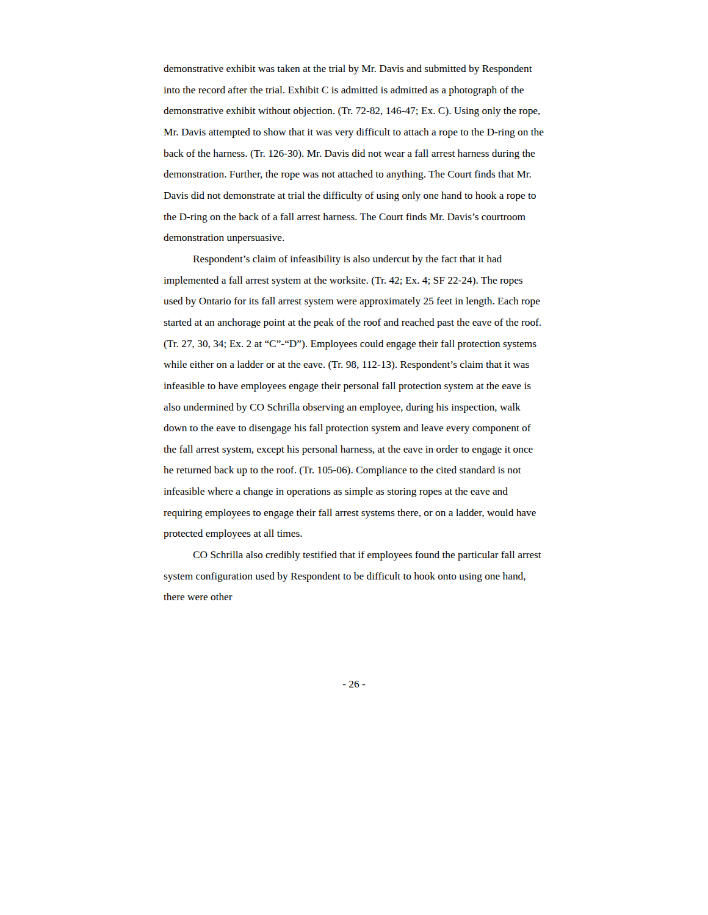demonstrative exhibit was taken at the trial by Mr. Davis and submitted by Respondent into the record after the trial. Exhibit C is admitted is admitted as a photograph of the demonstrative exhibit without objection. (Tr. 72-82, 146-47; Ex. C). Using only the rope, Mr. Davis attempted to show that it was very difficult to attach a rope to the D-ring on the back of the harness. (Tr. 126-30). Mr. Davis did not wear a fall arrest harness during the demonstration. Further, the rope was not attached to anything. The Court finds that Mr. Davis did not demonstrate at trial the difficulty of using only one hand to hook a rope to the D-ring on the back of a fall arrest harness. The Court finds Mr. Davis’s courtroom demonstration unpersuasive.
Respondent’s claim of infeasibility is also undercut by the fact that it had implemented a fall arrest system at the worksite. (Tr. 42; Ex. 4; SF 22-24). The ropes used by Ontario for its fall arrest system were approximately 25 feet in length. Each rope started at an anchorage point at the peak of the roof and reached past the eave of the roof. (Tr. 27, 30, 34; Ex. 2 at “C”-“D”). Employees could engage their fall protection systems while either on a ladder or at the eave. (Tr. 98, 112-13). Respondent’s claim that it was infeasible to have employees engage their personal fall protection system at the eave is also undermined by CO Schrilla observing an employee, during his inspection, walk down to the eave to disengage his fall protection system and leave every component of the fall arrest system, except his personal harness, at the eave in order to engage it once he returned back up to the roof. (Tr. 105-06). Compliance to the cited standard is not infeasible where a change in operations as simple as storing ropes at the eave and requiring employees to engage their fall arrest systems there, or on a ladder, would have protected employees at all times.
CO Schrilla also credibly testified that if employees found the particular fall arrest system configuration used by Respondent to be difficult to hook onto using one hand, there were other
- 26 -